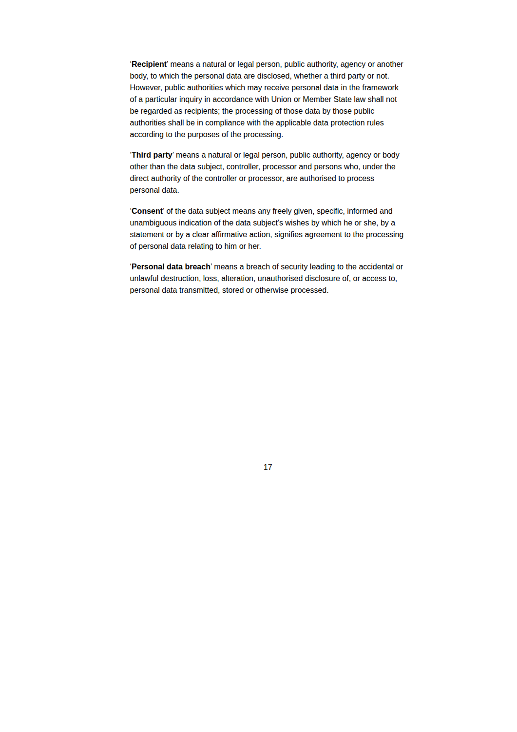‘Recipient’ means a natural or legal person, public authority, agency or another body, to which the personal data are disclosed, whether a third party or not. However, public authorities which may receive personal data in the framework of a particular inquiry in accordance with Union or Member State law shall not be regarded as recipients; the processing of those data by those public authorities shall be in compliance with the applicable data protection rules according to the purposes of the processing.
‘Third party’ means a natural or legal person, public authority, agency or body other than the data subject, controller, processor and persons who, under the direct authority of the controller or processor, are authorised to process personal data.
‘Consent’ of the data subject means any freely given, specific, informed and unambiguous indication of the data subject's wishes by which he or she, by a statement or by a clear affirmative action, signifies agreement to the processing of personal data relating to him or her.
‘Personal data breach’ means a breach of security leading to the accidental or unlawful destruction, loss, alteration, unauthorised disclosure of, or access to, personal data transmitted, stored or otherwise processed.
17